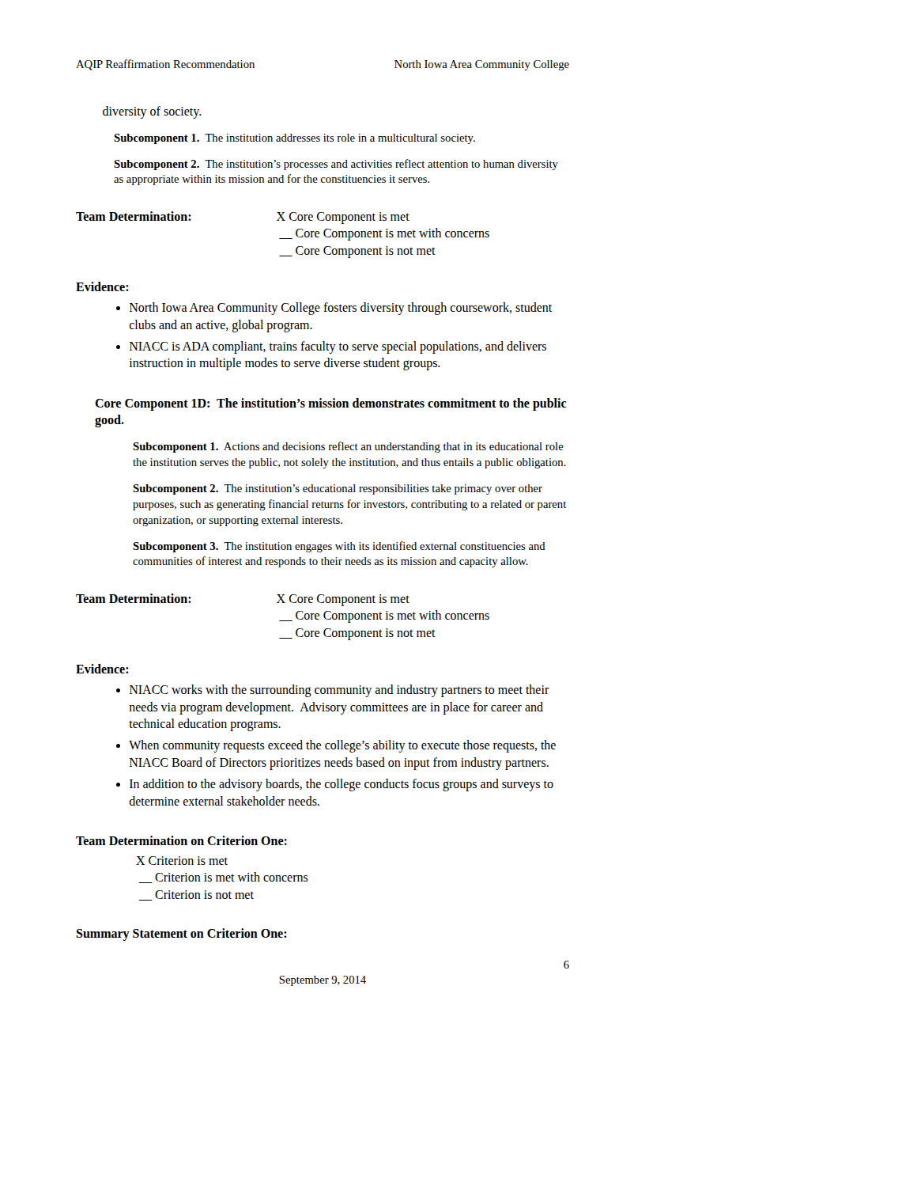AQIP Reaffirmation Recommendation North Iowa Area Community College
diversity of society.
Subcomponent 1. The institution addresses its role in a multicultural society.
Subcomponent 2. The institution’s processes and activities reflect attention to human diversity as appropriate within its mission and for the constituencies it serves.
Team Determination:
X Core Component is met
__ Core Component is met with concerns
__ Core Component is not met
Evidence:
North Iowa Area Community College fosters diversity through coursework, student clubs and an active, global program.
NIACC is ADA compliant, trains faculty to serve special populations, and delivers instruction in multiple modes to serve diverse student groups.
Core Component 1D: The institution’s mission demonstrates commitment to the public good.
Subcomponent 1. Actions and decisions reflect an understanding that in its educational role the institution serves the public, not solely the institution, and thus entails a public obligation.
Subcomponent 2. The institution’s educational responsibilities take primacy over other purposes, such as generating financial returns for investors, contributing to a related or parent organization, or supporting external interests.
Subcomponent 3. The institution engages with its identified external constituencies and communities of interest and responds to their needs as its mission and capacity allow.
Team Determination:
X Core Component is met
__ Core Component is met with concerns
__ Core Component is not met
Evidence:
NIACC works with the surrounding community and industry partners to meet their needs via program development. Advisory committees are in place for career and technical education programs.
When community requests exceed the college’s ability to execute those requests, the NIACC Board of Directors prioritizes needs based on input from industry partners.
In addition to the advisory boards, the college conducts focus groups and surveys to determine external stakeholder needs.
Team Determination on Criterion One:
X Criterion is met
__ Criterion is met with concerns
__ Criterion is not met
Summary Statement on Criterion One:
6 September 9, 2014